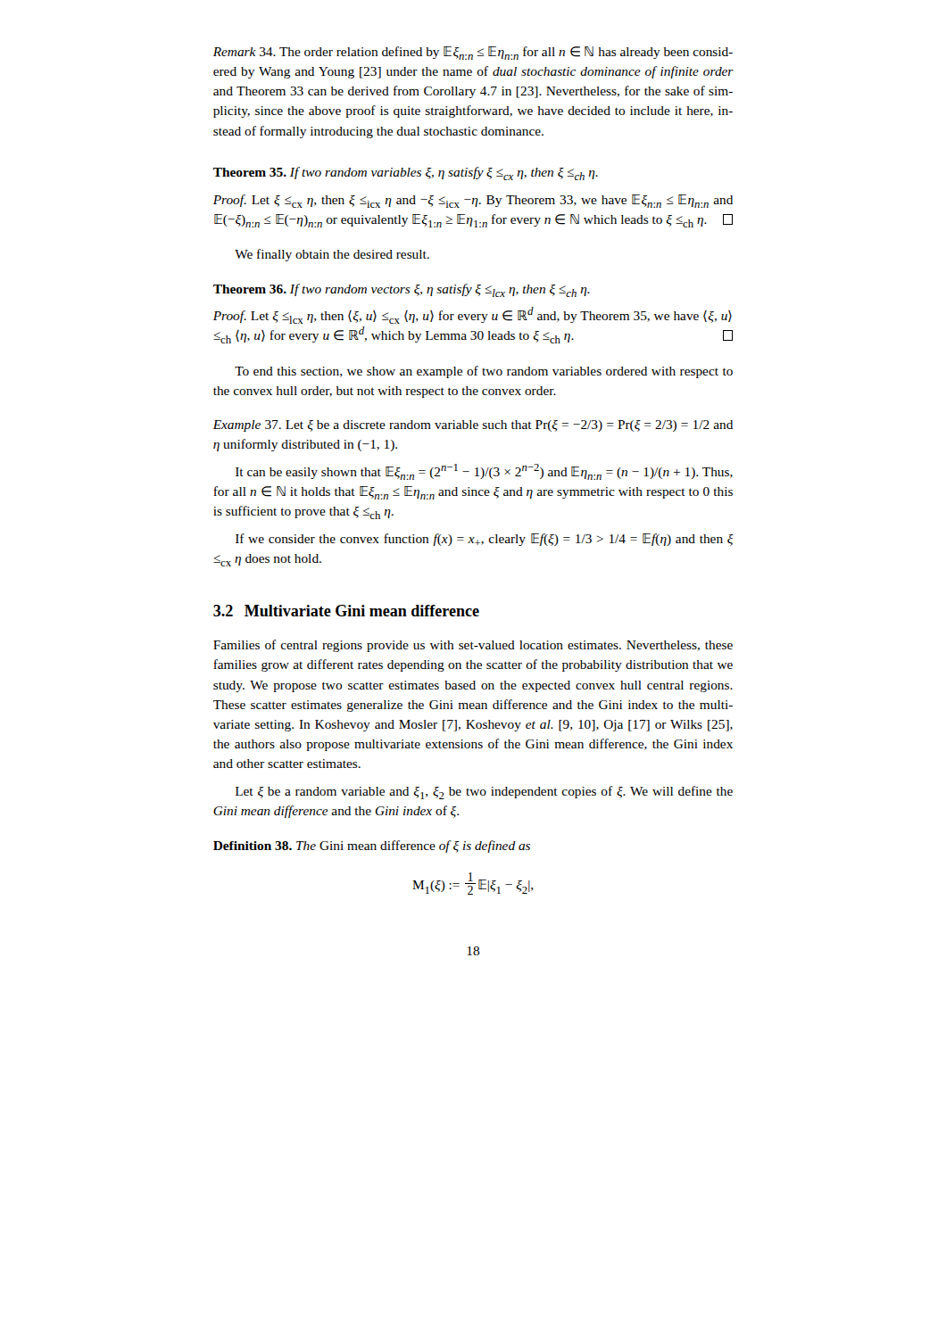Remark 34. The order relation defined by 𝔼ξn:n ≤ 𝔼ηn:n for all n ∈ ℕ has already been considered by Wang and Young [23] under the name of dual stochastic dominance of infinite order and Theorem 33 can be derived from Corollary 4.7 in [23]. Nevertheless, for the sake of simplicity, since the above proof is quite straightforward, we have decided to include it here, instead of formally introducing the dual stochastic dominance.
Theorem 35. If two random variables ξ, η satisfy ξ ≤cx η, then ξ ≤ch η.
Proof. Let ξ ≤cx η, then ξ ≤icx η and −ξ ≤icx −η. By Theorem 33, we have 𝔼ξn:n ≤ 𝔼ηn:n and 𝔼(−ξ)n:n ≤ 𝔼(−η)n:n or equivalently 𝔼ξ1:n ≥ 𝔼η1:n for every n ∈ ℕ which leads to ξ ≤ch η.
We finally obtain the desired result.
Theorem 36. If two random vectors ξ, η satisfy ξ ≤lcx η, then ξ ≤ch η.
Proof. Let ξ ≤lcx η, then ⟨ξ, u⟩ ≤cx ⟨η, u⟩ for every u ∈ ℝd and, by Theorem 35, we have ⟨ξ, u⟩ ≤ch ⟨η, u⟩ for every u ∈ ℝd, which by Lemma 30 leads to ξ ≤ch η.
To end this section, we show an example of two random variables ordered with respect to the convex hull order, but not with respect to the convex order.
Example 37. Let ξ be a discrete random variable such that Pr(ξ = −2/3) = Pr(ξ = 2/3) = 1/2 and η uniformly distributed in (−1, 1).
It can be easily shown that 𝔼ξn:n = (2n−1 − 1)/(3 × 2n−2) and 𝔼ηn:n = (n − 1)/(n + 1). Thus, for all n ∈ ℕ it holds that 𝔼ξn:n ≤ 𝔼ηn:n and since ξ and η are symmetric with respect to 0 this is sufficient to prove that ξ ≤ch η.
If we consider the convex function f(x) = x+, clearly 𝔼f(ξ) = 1/3 > 1/4 = 𝔼f(η) and then ξ ≤cx η does not hold.
3.2 Multivariate Gini mean difference
Families of central regions provide us with set-valued location estimates. Nevertheless, these families grow at different rates depending on the scatter of the probability distribution that we study. We propose two scatter estimates based on the expected convex hull central regions. These scatter estimates generalize the Gini mean difference and the Gini index to the multivariate setting. In Koshevoy and Mosler [7], Koshevoy et al. [9, 10], Oja [17] or Wilks [25], the authors also propose multivariate extensions of the Gini mean difference, the Gini index and other scatter estimates.
Let ξ be a random variable and ξ1, ξ2 be two independent copies of ξ. We will define the Gini mean difference and the Gini index of ξ.
Definition 38. The Gini mean difference of ξ is defined as
M1(ξ) := 12 𝔼|ξ1 − ξ2|,
18